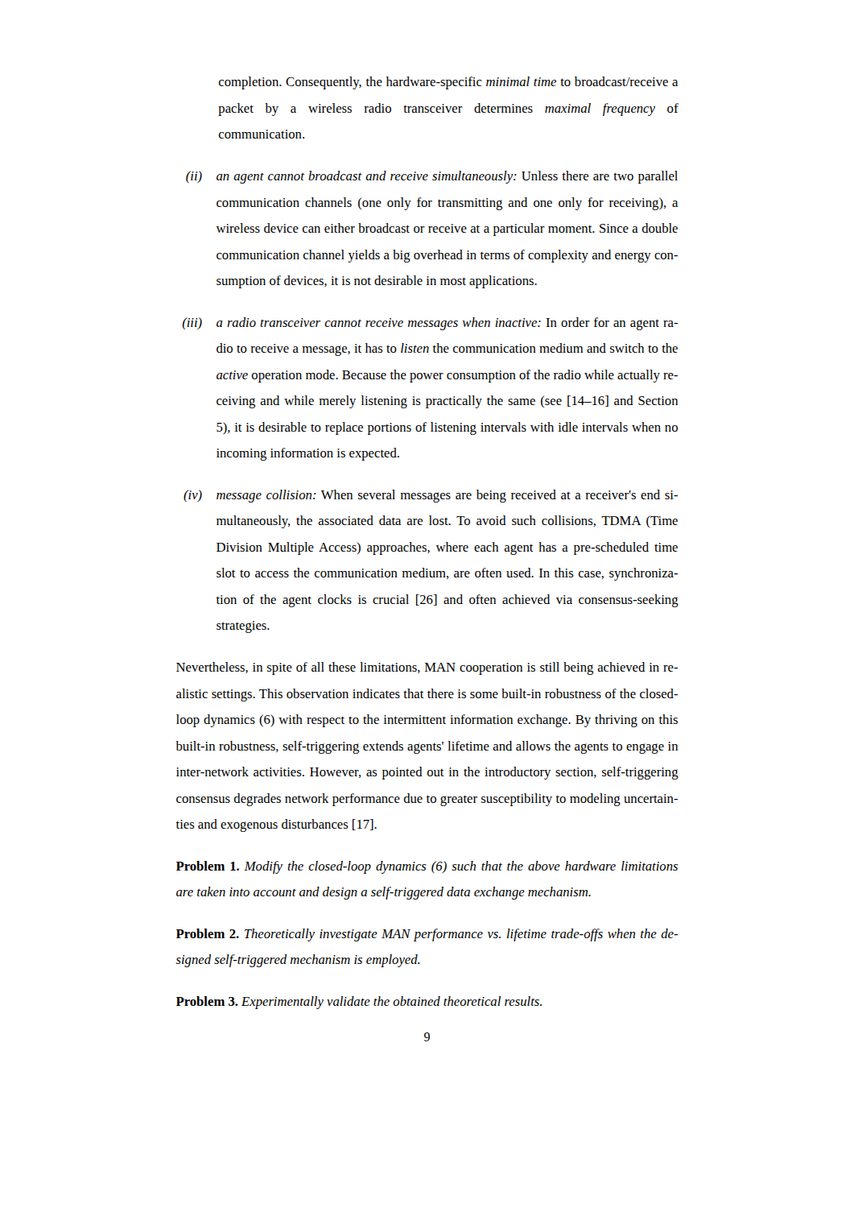completion. Consequently, the hardware-specific minimal time to broadcast/receive a packet by a wireless radio transceiver determines maximal frequency of communication.
(ii)
an agent cannot broadcast and receive simultaneously: Unless there are two parallel communication channels (one only for transmitting and one only for receiving), a wireless device can either broadcast or receive at a particular moment. Since a double communication channel yields a big overhead in terms of complexity and energy consumption of devices, it is not desirable in most applications.
(iii)
a radio transceiver cannot receive messages when inactive: In order for an agent radio to receive a message, it has to listen the communication medium and switch to the active operation mode. Because the power consumption of the radio while actually receiving and while merely listening is practically the same (see [14–16] and Section 5), it is desirable to replace portions of listening intervals with idle intervals when no incoming information is expected.
(iv)
message collision: When several messages are being received at a receiver's end simultaneously, the associated data are lost. To avoid such collisions, TDMA (Time Division Multiple Access) approaches, where each agent has a pre-scheduled time slot to access the communication medium, are often used. In this case, synchronization of the agent clocks is crucial [26] and often achieved via consensus-seeking strategies.
Nevertheless, in spite of all these limitations, MAN cooperation is still being achieved in realistic settings. This observation indicates that there is some built-in robustness of the closed-loop dynamics (6) with respect to the intermittent information exchange. By thriving on this built-in robustness, self-triggering extends agents' lifetime and allows the agents to engage in inter-network activities. However, as pointed out in the introductory section, self-triggering consensus degrades network performance due to greater susceptibility to modeling uncertainties and exogenous disturbances [17].
Problem 1. Modify the closed-loop dynamics (6) such that the above hardware limitations are taken into account and design a self-triggered data exchange mechanism.
Problem 2. Theoretically investigate MAN performance vs. lifetime trade-offs when the designed self-triggered mechanism is employed.
Problem 3. Experimentally validate the obtained theoretical results.
9